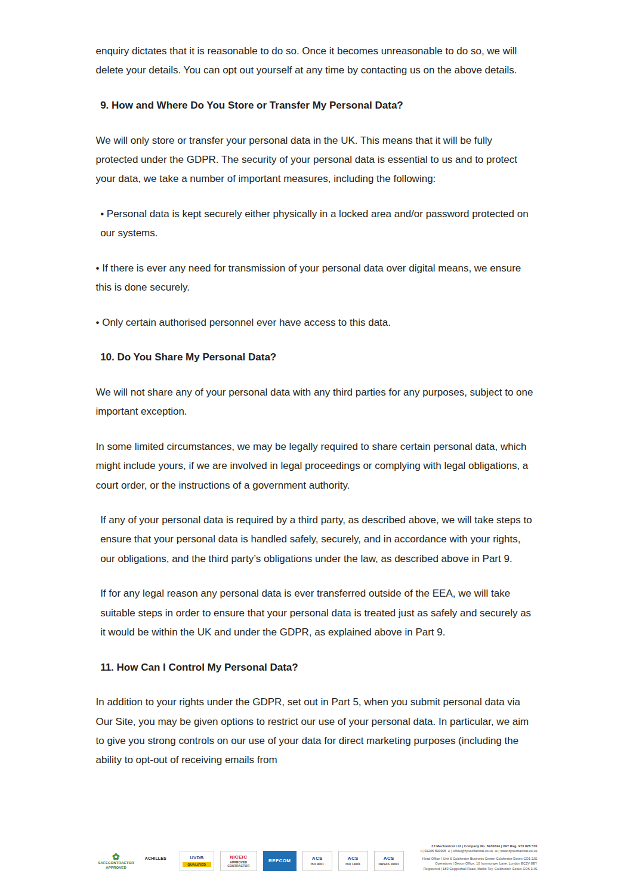enquiry dictates that it is reasonable to do so. Once it becomes unreasonable to do so, we will delete your details. You can opt out yourself at any time by contacting us on the above details.
9. How and Where Do You Store or Transfer My Personal Data?
We will only store or transfer your personal data in the UK. This means that it will be fully protected under the GDPR. The security of your personal data is essential to us and to protect your data, we take a number of important measures, including the following:
• Personal data is kept securely either physically in a locked area and/or password protected on our systems.
• If there is ever any need for transmission of your personal data over digital means, we ensure this is done securely.
• Only certain authorised personnel ever have access to this data.
10. Do You Share My Personal Data?
We will not share any of your personal data with any third parties for any purposes, subject to one important exception.
In some limited circumstances, we may be legally required to share certain personal data, which might include yours, if we are involved in legal proceedings or complying with legal obligations, a court order, or the instructions of a government authority.
If any of your personal data is required by a third party, as described above, we will take steps to ensure that your personal data is handled safely, securely, and in accordance with your rights, our obligations, and the third party’s obligations under the law, as described above in Part 9.
If for any legal reason any personal data is ever transferred outside of the EEA, we will take suitable steps in order to ensure that your personal data is treated just as safely and securely as it would be within the UK and under the GDPR, as explained above in Part 9.
11. How Can I Control My Personal Data?
In addition to your rights under the GDPR, set out in Part 5, when you submit personal data via Our Site, you may be given options to restrict our use of your personal data. In particular, we aim to give you strong controls on our use of your data for direct marketing purposes (including the ability to opt-out of receiving emails from
✿Safecontractor
Approved
Achilles
UVDB Qualified
NICEIC Approved
Contractor
REFCOM
ACS ISO 9001
ACS ISO 14001
ACS OHSAS 18001
ZJ Mechanical Ltd | Company No. 6936244 | VAT Reg. 973 826 576
t | 01206 890905 e | office@zjmechanical.co.uk w | www.zjmechanical.co.uk
Head Office | Unit 6 Colchester Business Centre Colchester Essex CO1 2JS
Operations | Devon Office, 10 Ironmonger Lane, London EC2V 8EY
Registered | 183 Coggeshall Road, Marks Tey, Colchester, Essex CO6 1HS